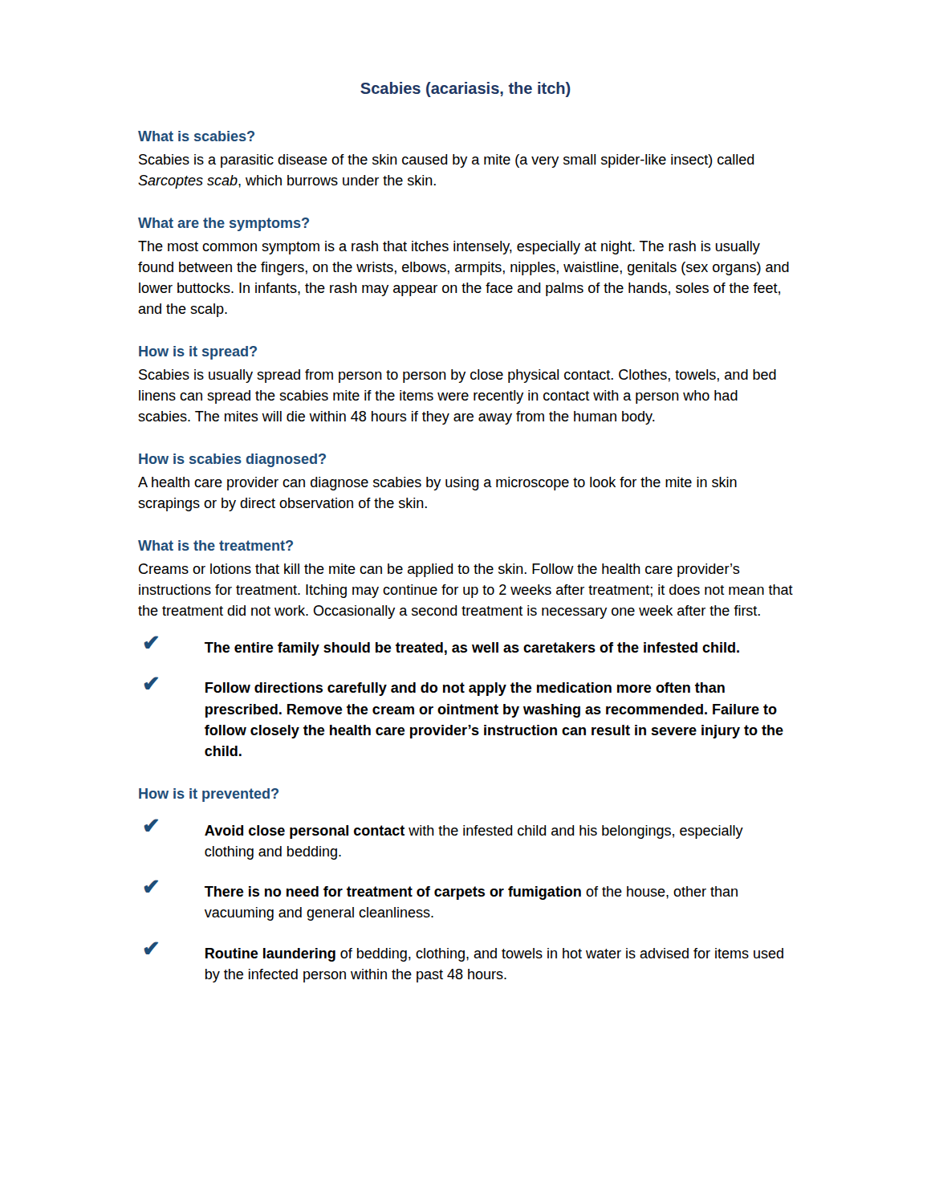Scabies (acariasis, the itch)
What is scabies?
Scabies is a parasitic disease of the skin caused by a mite (a very small spider-like insect) called Sarcoptes scab, which burrows under the skin.
What are the symptoms?
The most common symptom is a rash that itches intensely, especially at night. The rash is usually found between the fingers, on the wrists, elbows, armpits, nipples, waistline, genitals (sex organs) and lower buttocks. In infants, the rash may appear on the face and palms of the hands, soles of the feet, and the scalp.
How is it spread?
Scabies is usually spread from person to person by close physical contact. Clothes, towels, and bed linens can spread the scabies mite if the items were recently in contact with a person who had scabies. The mites will die within 48 hours if they are away from the human body.
How is scabies diagnosed?
A health care provider can diagnose scabies by using a microscope to look for the mite in skin scrapings or by direct observation of the skin.
What is the treatment?
Creams or lotions that kill the mite can be applied to the skin. Follow the health care provider’s instructions for treatment. Itching may continue for up to 2 weeks after treatment; it does not mean that the treatment did not work. Occasionally a second treatment is necessary one week after the first.
The entire family should be treated, as well as caretakers of the infested child.
Follow directions carefully and do not apply the medication more often than prescribed. Remove the cream or ointment by washing as recommended. Failure to follow closely the health care provider’s instruction can result in severe injury to the child.
How is it prevented?
Avoid close personal contact with the infested child and his belongings, especially clothing and bedding.
There is no need for treatment of carpets or fumigation of the house, other than vacuuming and general cleanliness.
Routine laundering of bedding, clothing, and towels in hot water is advised for items used by the infected person within the past 48 hours.